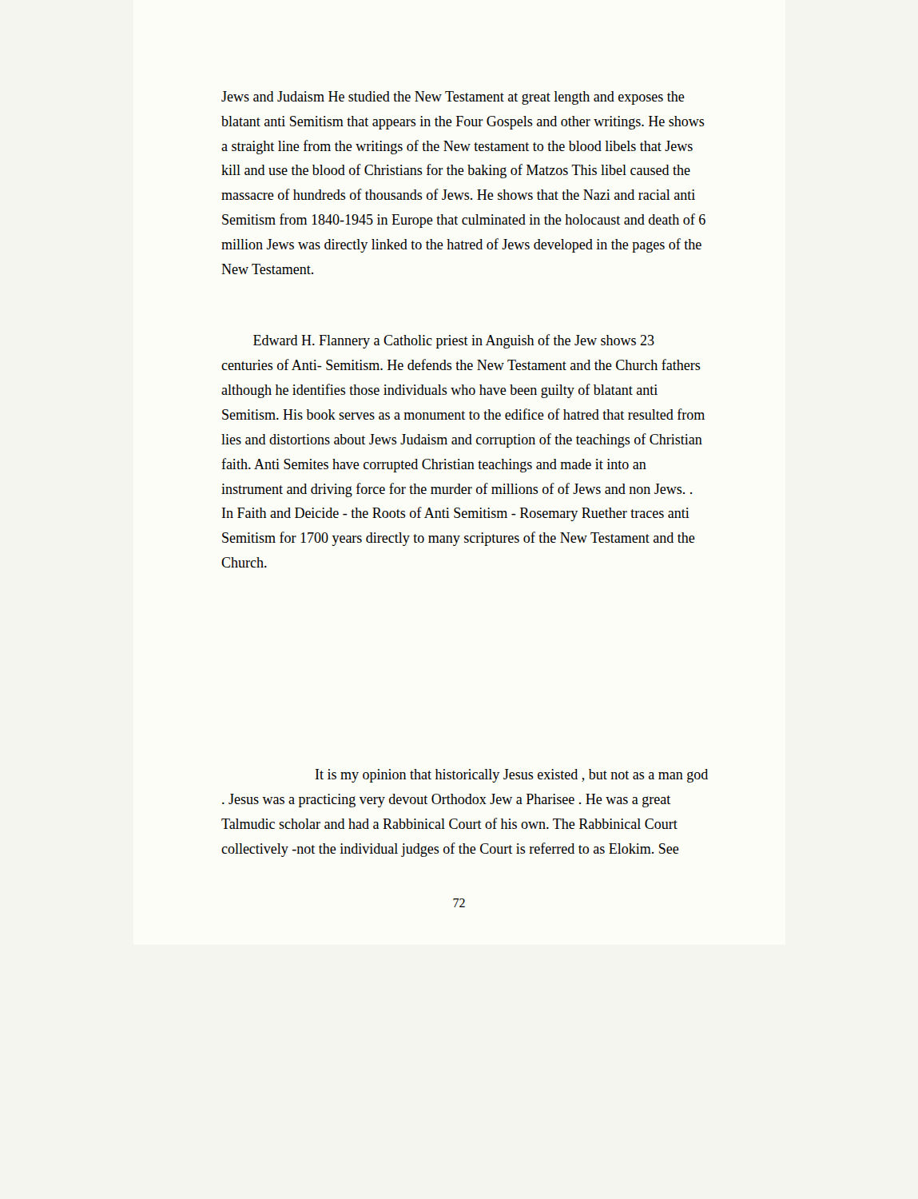Jews and Judaism He studied the New Testament at great length and exposes the blatant anti Semitism that appears in the Four Gospels and other writings. He shows a straight line from the writings of the New testament to the blood libels that Jews kill and use the blood of Christians for the baking of Matzos This libel caused the massacre of hundreds of thousands of Jews. He shows that the Nazi and racial anti Semitism from 1840-1945 in Europe that culminated in the holocaust and death of 6 million Jews was directly linked to the hatred of Jews developed in the pages of the New Testament.
Edward H. Flannery a Catholic priest in Anguish of the Jew shows 23 centuries of Anti- Semitism. He defends the New Testament and the Church fathers although he identifies those individuals who have been guilty of blatant anti Semitism. His book serves as a monument to the edifice of hatred that resulted from lies and distortions about Jews Judaism and corruption of the teachings of Christian faith. Anti Semites have corrupted Christian teachings and made it into an instrument and driving force for the murder of millions of of Jews and non Jews. . In Faith and Deicide - the Roots of Anti Semitism - Rosemary Ruether traces anti Semitism for 1700 years directly to many scriptures of the New Testament and the Church.
It is my opinion that historically Jesus existed , but not as a man god . Jesus was a practicing very devout Orthodox Jew a Pharisee . He was a great Talmudic scholar and had a Rabbinical Court of his own. The Rabbinical Court collectively -not the individual judges of the Court is referred to as Elokim. See
72